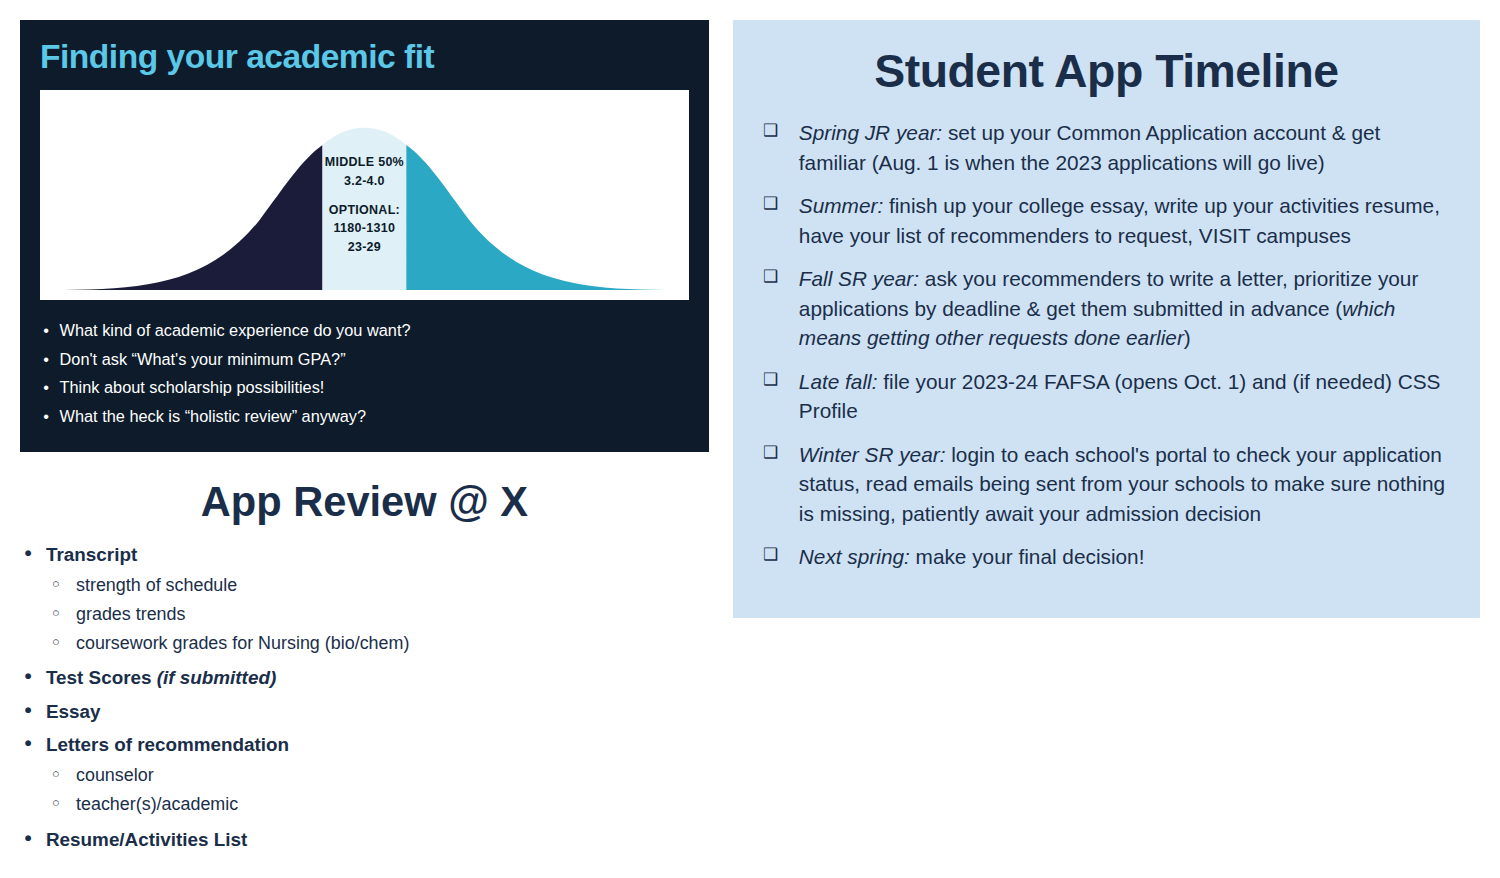Finding your academic fit
MIDDLE 50%
3.2-4.0 OPTIONAL:
1180-1310
23-29
What kind of academic experience do you want?
Don't ask “What's your minimum GPA?”
Think about scholarship possibilities!
What the heck is “holistic review” anyway?
App Review @ X
Transcript
strength of schedule
grades trends
coursework grades for Nursing (bio/chem)
Test Scores (if submitted)
Essay
Letters of recommendation
counselor
teacher(s)/academic
Resume/Activities List
Student App Timeline
Spring JR year: set up your Common Application account & get familiar (Aug. 1 is when the 2023 applications will go live)
Summer: finish up your college essay, write up your activities resume, have your list of recommenders to request, VISIT campuses
Fall SR year: ask you recommenders to write a letter, prioritize your applications by deadline & get them submitted in advance (which means getting other requests done earlier)
Late fall: file your 2023-24 FAFSA (opens Oct. 1) and (if needed) CSS Profile
Winter SR year: login to each school's portal to check your application status, read emails being sent from your schools to make sure nothing is missing, patiently await your admission decision
Next spring: make your final decision!